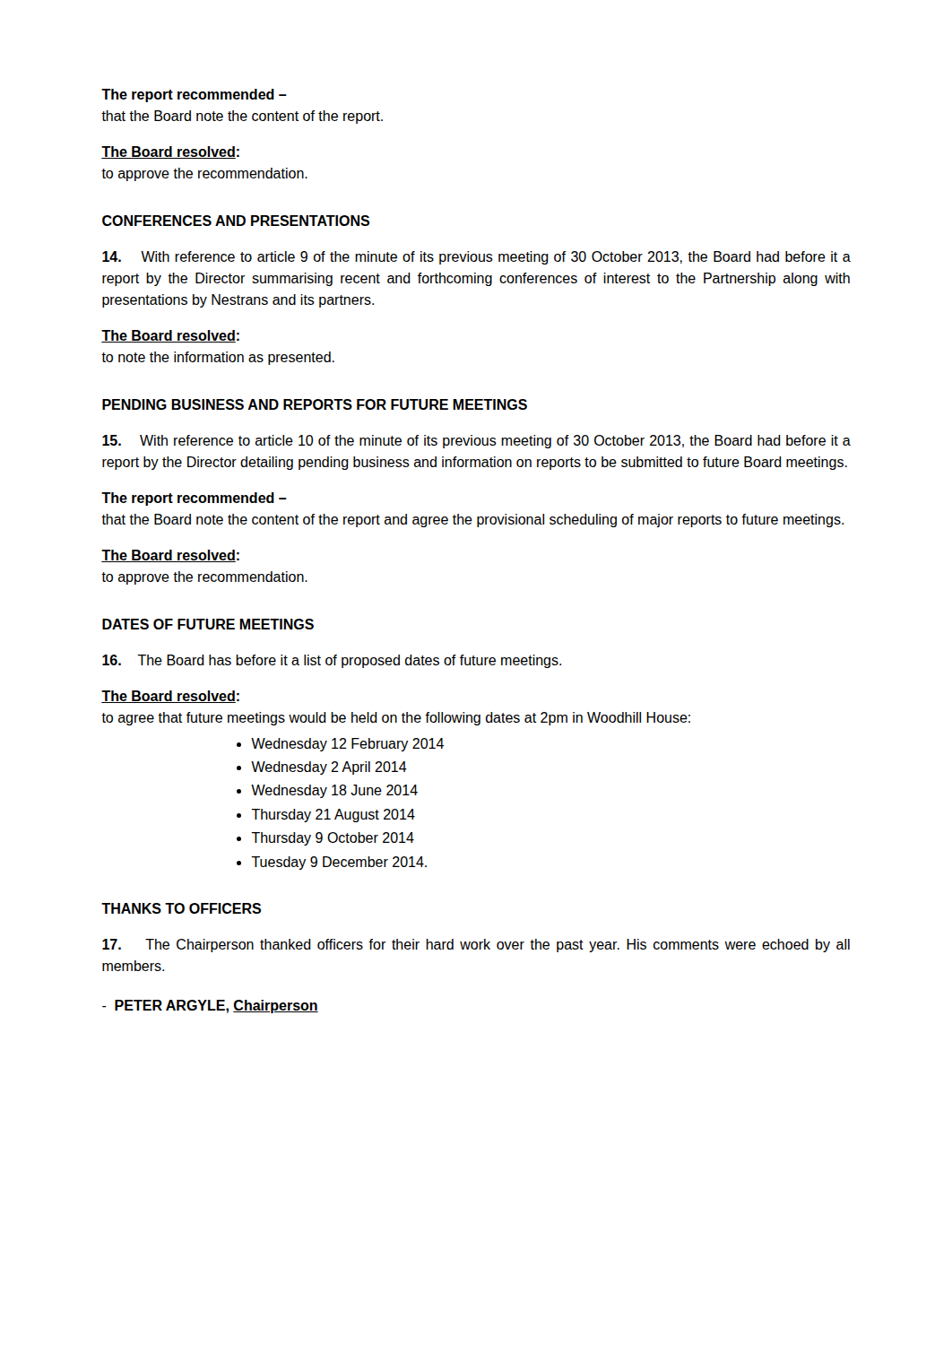The report recommended –
that the Board note the content of the report.
The Board resolved:
to approve the recommendation.
CONFERENCES AND PRESENTATIONS
14. With reference to article 9 of the minute of its previous meeting of 30 October 2013, the Board had before it a report by the Director summarising recent and forthcoming conferences of interest to the Partnership along with presentations by Nestrans and its partners.
The Board resolved:
to note the information as presented.
PENDING BUSINESS AND REPORTS FOR FUTURE MEETINGS
15. With reference to article 10 of the minute of its previous meeting of 30 October 2013, the Board had before it a report by the Director detailing pending business and information on reports to be submitted to future Board meetings.
The report recommended –
that the Board note the content of the report and agree the provisional scheduling of major reports to future meetings.
The Board resolved:
to approve the recommendation.
DATES OF FUTURE MEETINGS
16. The Board has before it a list of proposed dates of future meetings.
The Board resolved:
to agree that future meetings would be held on the following dates at 2pm in Woodhill House:
Wednesday 12 February 2014
Wednesday 2 April 2014
Wednesday 18 June 2014
Thursday 21 August 2014
Thursday 9 October 2014
Tuesday 9 December 2014.
THANKS TO OFFICERS
17. The Chairperson thanked officers for their hard work over the past year. His comments were echoed by all members.
- PETER ARGYLE, Chairperson